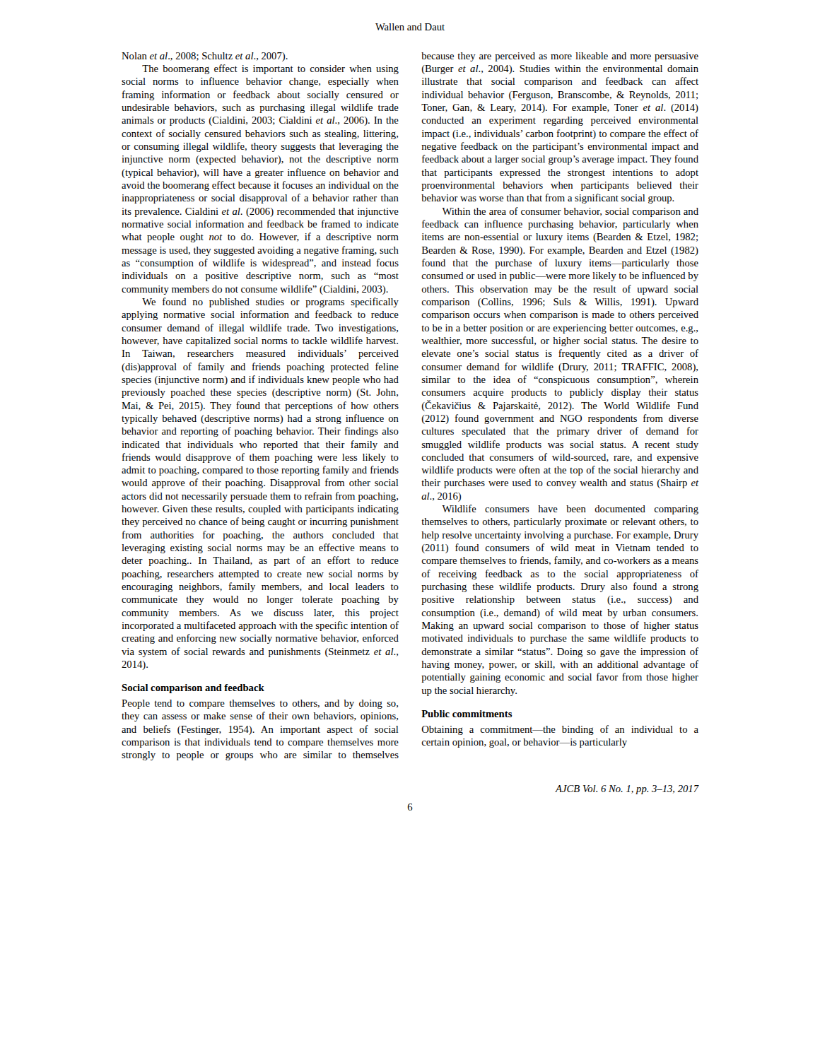Wallen and Daut
Nolan et al., 2008; Schultz et al., 2007).
The boomerang effect is important to consider when using social norms to influence behavior change, especially when framing information or feedback about socially censured or undesirable behaviors, such as purchasing illegal wildlife trade animals or products (Cialdini, 2003; Cialdini et al., 2006). In the context of socially censured behaviors such as stealing, littering, or consuming illegal wildlife, theory suggests that leveraging the injunctive norm (expected behavior), not the descriptive norm (typical behavior), will have a greater influence on behavior and avoid the boomerang effect because it focuses an individual on the inappropriateness or social disapproval of a behavior rather than its prevalence. Cialdini et al. (2006) recommended that injunctive normative social information and feedback be framed to indicate what people ought not to do. However, if a descriptive norm message is used, they suggested avoiding a negative framing, such as “consumption of wildlife is widespread”, and instead focus individuals on a positive descriptive norm, such as “most community members do not consume wildlife” (Cialdini, 2003).
We found no published studies or programs specifically applying normative social information and feedback to reduce consumer demand of illegal wildlife trade. Two investigations, however, have capitalized social norms to tackle wildlife harvest. In Taiwan, researchers measured individuals’ perceived (dis)approval of family and friends poaching protected feline species (injunctive norm) and if individuals knew people who had previously poached these species (descriptive norm) (St. John, Mai, & Pei, 2015). They found that perceptions of how others typically behaved (descriptive norms) had a strong influence on behavior and reporting of poaching behavior. Their findings also indicated that individuals who reported that their family and friends would disapprove of them poaching were less likely to admit to poaching, compared to those reporting family and friends would approve of their poaching. Disapproval from other social actors did not necessarily persuade them to refrain from poaching, however. Given these results, coupled with participants indicating they perceived no chance of being caught or incurring punishment from authorities for poaching, the authors concluded that leveraging existing social norms may be an effective means to deter poaching.. In Thailand, as part of an effort to reduce poaching, researchers attempted to create new social norms by encouraging neighbors, family members, and local leaders to communicate they would no longer tolerate poaching by community members. As we discuss later, this project incorporated a multifaceted approach with the specific intention of creating and enforcing new socially normative behavior, enforced via system of social rewards and punishments (Steinmetz et al., 2014).
Social comparison and feedback
People tend to compare themselves to others, and by doing so, they can assess or make sense of their own behaviors, opinions, and beliefs (Festinger, 1954). An important aspect of social comparison is that individuals tend to compare themselves more strongly to people or groups who are similar to themselves because they are perceived as more likeable and more persuasive (Burger et al., 2004). Studies within the environmental domain illustrate that social comparison and feedback can affect individual behavior (Ferguson, Branscombe, & Reynolds, 2011; Toner, Gan, & Leary, 2014). For example, Toner et al. (2014) conducted an experiment regarding perceived environmental impact (i.e., individuals’ carbon footprint) to compare the effect of negative feedback on the participant’s environmental impact and feedback about a larger social group’s average impact. They found that participants expressed the strongest intentions to adopt proenvironmental behaviors when participants believed their behavior was worse than that from a significant social group.
Within the area of consumer behavior, social comparison and feedback can influence purchasing behavior, particularly when items are non-essential or luxury items (Bearden & Etzel, 1982; Bearden & Rose, 1990). For example, Bearden and Etzel (1982) found that the purchase of luxury items—particularly those consumed or used in public—were more likely to be influenced by others. This observation may be the result of upward social comparison (Collins, 1996; Suls & Willis, 1991). Upward comparison occurs when comparison is made to others perceived to be in a better position or are experiencing better outcomes, e.g., wealthier, more successful, or higher social status. The desire to elevate one’s social status is frequently cited as a driver of consumer demand for wildlife (Drury, 2011; TRAFFIC, 2008), similar to the idea of “conspicuous consumption”, wherein consumers acquire products to publicly display their status (Čekavičius & Pajarskaitė, 2012). The World Wildlife Fund (2012) found government and NGO respondents from diverse cultures speculated that the primary driver of demand for smuggled wildlife products was social status. A recent study concluded that consumers of wild-sourced, rare, and expensive wildlife products were often at the top of the social hierarchy and their purchases were used to convey wealth and status (Shairp et al., 2016)
Wildlife consumers have been documented comparing themselves to others, particularly proximate or relevant others, to help resolve uncertainty involving a purchase. For example, Drury (2011) found consumers of wild meat in Vietnam tended to compare themselves to friends, family, and co-workers as a means of receiving feedback as to the social appropriateness of purchasing these wildlife products. Drury also found a strong positive relationship between status (i.e., success) and consumption (i.e., demand) of wild meat by urban consumers. Making an upward social comparison to those of higher status motivated individuals to purchase the same wildlife products to demonstrate a similar “status”. Doing so gave the impression of having money, power, or skill, with an additional advantage of potentially gaining economic and social favor from those higher up the social hierarchy.
Public commitments
Obtaining a commitment—the binding of an individual to a certain opinion, goal, or behavior—is particularly
AJCB Vol. 6 No. 1, pp. 3–13, 2017
6